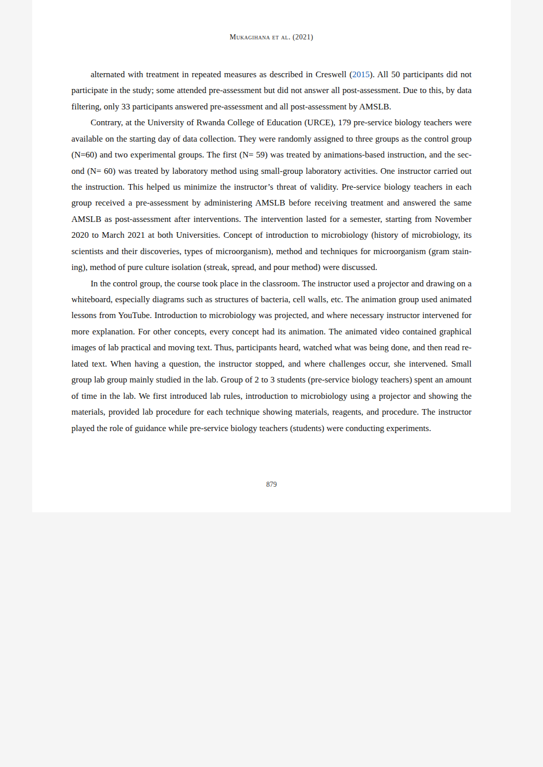Mukagihana et al. (2021)
alternated with treatment in repeated measures as described in Creswell (2015). All 50 participants did not participate in the study; some attended pre-assessment but did not answer all post-assessment. Due to this, by data filtering, only 33 participants answered pre-assessment and all post-assessment by AMSLB.
Contrary, at the University of Rwanda College of Education (URCE), 179 pre-service biology teachers were available on the starting day of data collection. They were randomly assigned to three groups as the control group (N=60) and two experimental groups. The first (N= 59) was treated by animations-based instruction, and the second (N= 60) was treated by laboratory method using small-group laboratory activities. One instructor carried out the instruction. This helped us minimize the instructor’s threat of validity. Pre-service biology teachers in each group received a pre-assessment by administering AMSLB before receiving treatment and answered the same AMSLB as post-assessment after interventions. The intervention lasted for a semester, starting from November 2020 to March 2021 at both Universities. Concept of introduction to microbiology (history of microbiology, its scientists and their discoveries, types of microorganism), method and techniques for microorganism (gram staining), method of pure culture isolation (streak, spread, and pour method) were discussed.
In the control group, the course took place in the classroom. The instructor used a projector and drawing on a whiteboard, especially diagrams such as structures of bacteria, cell walls, etc. The animation group used animated lessons from YouTube. Introduction to microbiology was projected, and where necessary instructor intervened for more explanation. For other concepts, every concept had its animation. The animated video contained graphical images of lab practical and moving text. Thus, participants heard, watched what was being done, and then read related text. When having a question, the instructor stopped, and where challenges occur, she intervened. Small group lab group mainly studied in the lab. Group of 2 to 3 students (pre-service biology teachers) spent an amount of time in the lab. We first introduced lab rules, introduction to microbiology using a projector and showing the materials, provided lab procedure for each technique showing materials, reagents, and procedure. The instructor played the role of guidance while pre-service biology teachers (students) were conducting experiments.
879